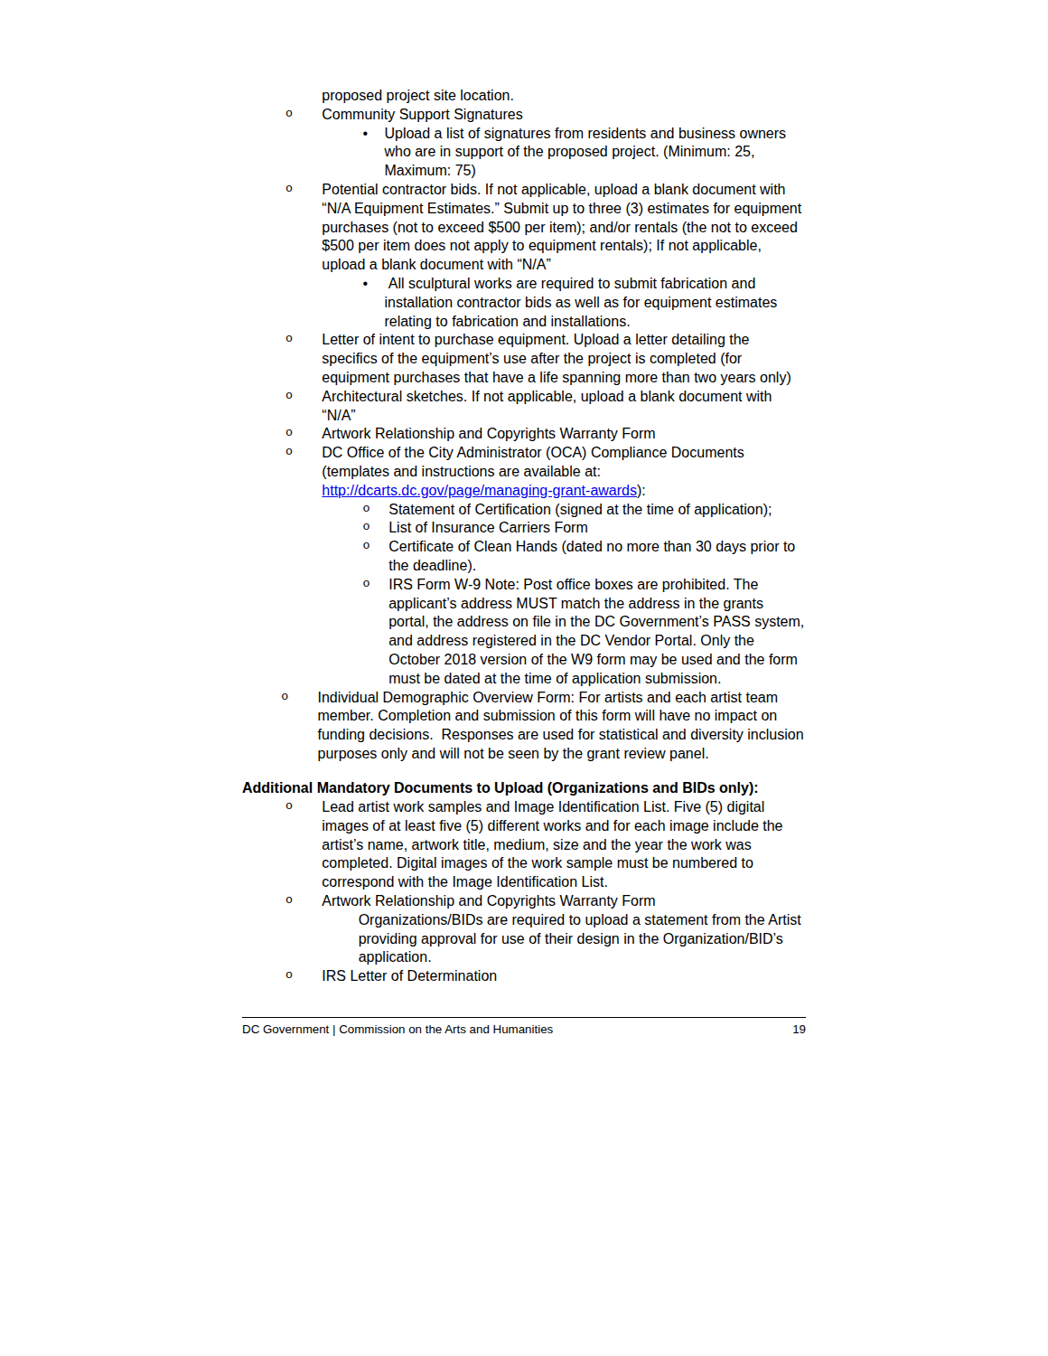proposed project site location.
Community Support Signatures
Upload a list of signatures from residents and business owners who are in support of the proposed project. (Minimum: 25, Maximum: 75)
Potential contractor bids. If not applicable, upload a blank document with “N/A Equipment Estimates.” Submit up to three (3) estimates for equipment purchases (not to exceed $500 per item); and/or rentals (the not to exceed $500 per item does not apply to equipment rentals); If not applicable, upload a blank document with “N/A”
All sculptural works are required to submit fabrication and installation contractor bids as well as for equipment estimates relating to fabrication and installations.
Letter of intent to purchase equipment. Upload a letter detailing the specifics of the equipment’s use after the project is completed (for equipment purchases that have a life spanning more than two years only)
Architectural sketches. If not applicable, upload a blank document with “N/A”
Artwork Relationship and Copyrights Warranty Form
DC Office of the City Administrator (OCA) Compliance Documents (templates and instructions are available at: http://dcarts.dc.gov/page/managing-grant-awards):
Statement of Certification (signed at the time of application);
List of Insurance Carriers Form
Certificate of Clean Hands (dated no more than 30 days prior to the deadline).
IRS Form W-9 Note: Post office boxes are prohibited. The applicant’s address MUST match the address in the grants portal, the address on file in the DC Government’s PASS system, and address registered in the DC Vendor Portal. Only the October 2018 version of the W9 form may be used and the form must be dated at the time of application submission.
Individual Demographic Overview Form: For artists and each artist team member. Completion and submission of this form will have no impact on funding decisions. Responses are used for statistical and diversity inclusion purposes only and will not be seen by the grant review panel.
Additional Mandatory Documents to Upload (Organizations and BIDs only):
Lead artist work samples and Image Identification List. Five (5) digital images of at least five (5) different works and for each image include the artist’s name, artwork title, medium, size and the year the work was completed. Digital images of the work sample must be numbered to correspond with the Image Identification List.
Artwork Relationship and Copyrights Warranty Form
Organizations/BIDs are required to upload a statement from the Artist providing approval for use of their design in the Organization/BID’s application.
IRS Letter of Determination
DC Government | Commission on the Arts and Humanities 19